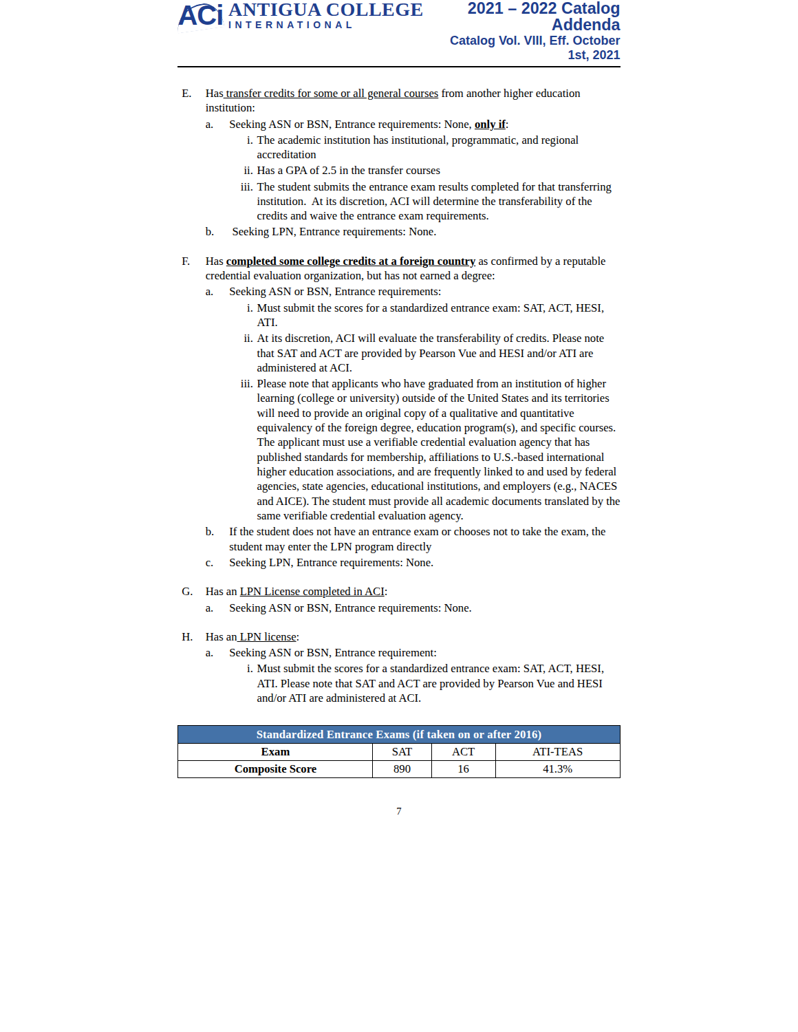ACi
ANTIGUA COLLEGE INTERNATIONAL
2021 – 2022 Catalog Addenda Catalog Vol. VIII, Eff. October 1st, 2021
E. Has transfer credits for some or all general courses from another higher education institution:
a. Seeking ASN or BSN, Entrance requirements: None, only if:
i. The academic institution has institutional, programmatic, and regional accreditation
ii. Has a GPA of 2.5 in the transfer courses
iii. The student submits the entrance exam results completed for that transferring institution. At its discretion, ACI will determine the transferability of the credits and waive the entrance exam requirements.
b. Seeking LPN, Entrance requirements: None.
F. Has completed some college credits at a foreign country as confirmed by a reputable credential evaluation organization, but has not earned a degree:
a. Seeking ASN or BSN, Entrance requirements:
i. Must submit the scores for a standardized entrance exam: SAT, ACT, HESI, ATI.
ii. At its discretion, ACI will evaluate the transferability of credits. Please note that SAT and ACT are provided by Pearson Vue and HESI and/or ATI are administered at ACI.
iii. Please note that applicants who have graduated from an institution of higher learning (college or university) outside of the United States and its territories will need to provide an original copy of a qualitative and quantitative equivalency of the foreign degree, education program(s), and specific courses. The applicant must use a verifiable credential evaluation agency that has published standards for membership, affiliations to U.S.-based international higher education associations, and are frequently linked to and used by federal agencies, state agencies, educational institutions, and employers (e.g., NACES and AICE). The student must provide all academic documents translated by the same verifiable credential evaluation agency.
b. If the student does not have an entrance exam or chooses not to take the exam, the student may enter the LPN program directly
c. Seeking LPN, Entrance requirements: None.
G. Has an LPN License completed in ACI:
a. Seeking ASN or BSN, Entrance requirements: None.
H. Has an LPN license:
a. Seeking ASN or BSN, Entrance requirement:
i. Must submit the scores for a standardized entrance exam: SAT, ACT, HESI, ATI. Please note that SAT and ACT are provided by Pearson Vue and HESI and/or ATI are administered at ACI.
| Standardized Entrance Exams (if taken on or after 2016) |
| --- |
| Exam | SAT | ACT | ATI-TEAS |
| Composite Score | 890 | 16 | 41.3% |